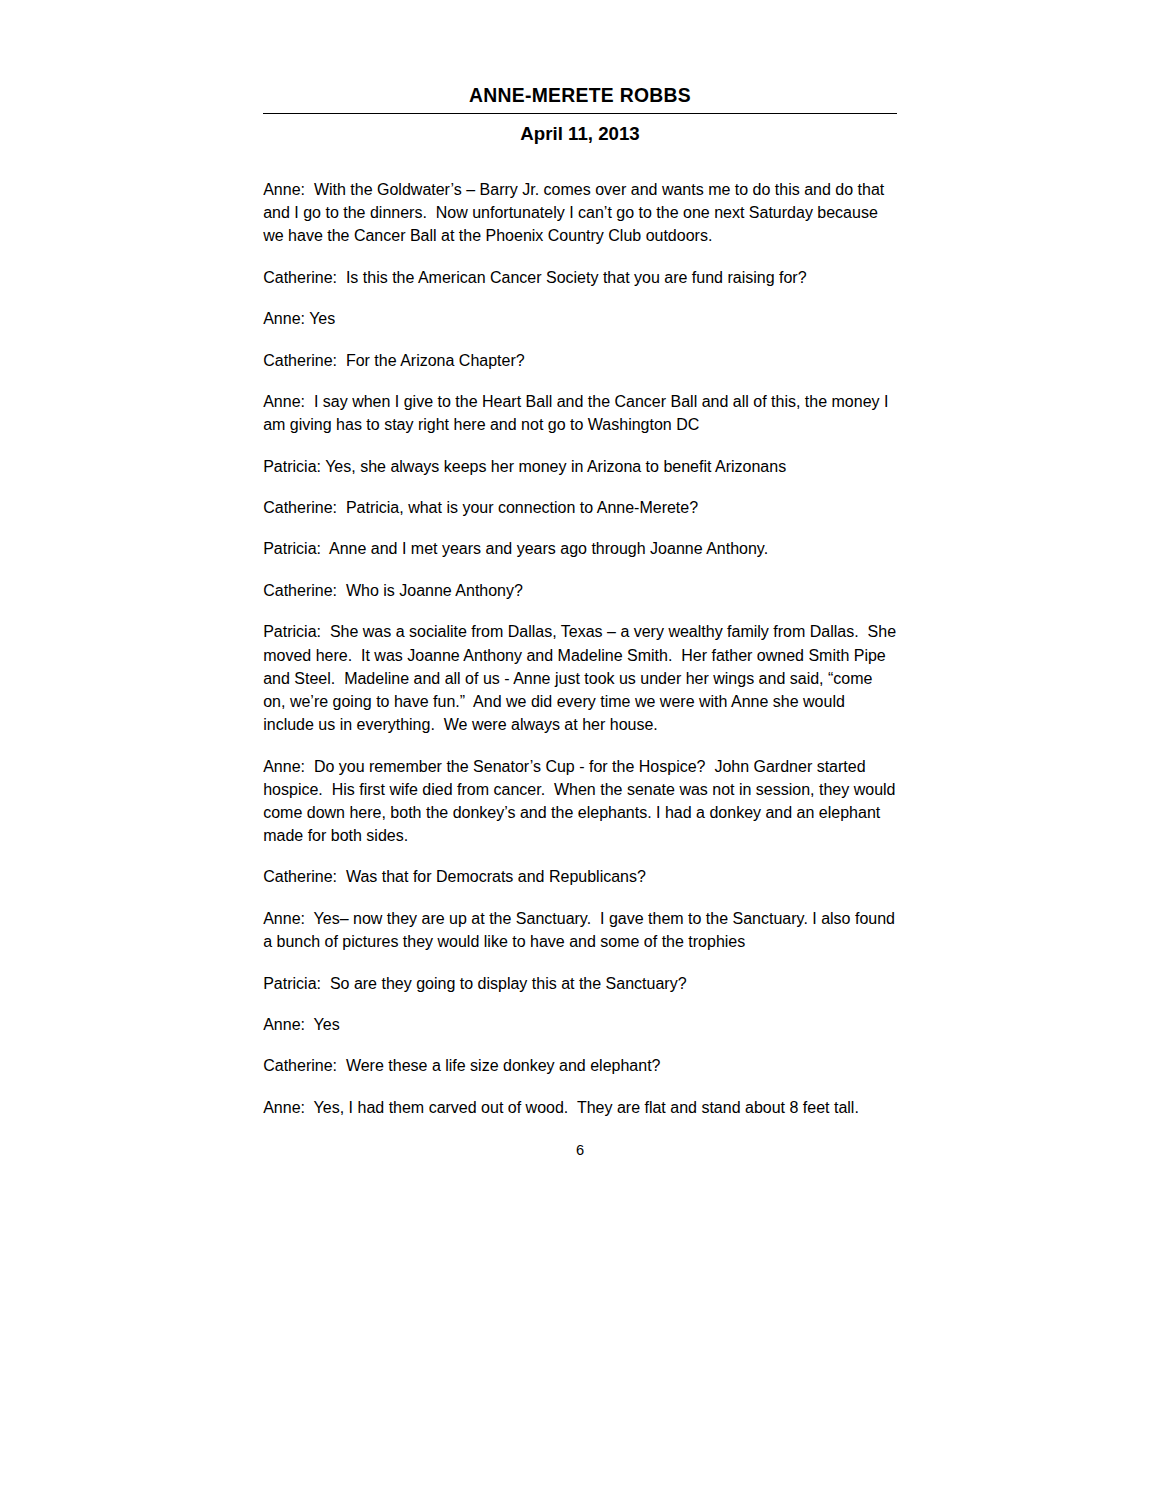ANNE-MERETE ROBBS
April 11, 2013
Anne: With the Goldwater’s – Barry Jr. comes over and wants me to do this and do that and I go to the dinners. Now unfortunately I can’t go to the one next Saturday because we have the Cancer Ball at the Phoenix Country Club outdoors.
Catherine: Is this the American Cancer Society that you are fund raising for?
Anne: Yes
Catherine: For the Arizona Chapter?
Anne: I say when I give to the Heart Ball and the Cancer Ball and all of this, the money I am giving has to stay right here and not go to Washington DC
Patricia: Yes, she always keeps her money in Arizona to benefit Arizonans
Catherine: Patricia, what is your connection to Anne-Merete?
Patricia: Anne and I met years and years ago through Joanne Anthony.
Catherine: Who is Joanne Anthony?
Patricia: She was a socialite from Dallas, Texas – a very wealthy family from Dallas. She moved here. It was Joanne Anthony and Madeline Smith. Her father owned Smith Pipe and Steel. Madeline and all of us - Anne just took us under her wings and said, “come on, we’re going to have fun.” And we did every time we were with Anne she would include us in everything. We were always at her house.
Anne: Do you remember the Senator’s Cup - for the Hospice? John Gardner started hospice. His first wife died from cancer. When the senate was not in session, they would come down here, both the donkey’s and the elephants. I had a donkey and an elephant made for both sides.
Catherine: Was that for Democrats and Republicans?
Anne: Yes– now they are up at the Sanctuary. I gave them to the Sanctuary. I also found a bunch of pictures they would like to have and some of the trophies
Patricia: So are they going to display this at the Sanctuary?
Anne: Yes
Catherine: Were these a life size donkey and elephant?
Anne: Yes, I had them carved out of wood. They are flat and stand about 8 feet tall.
6